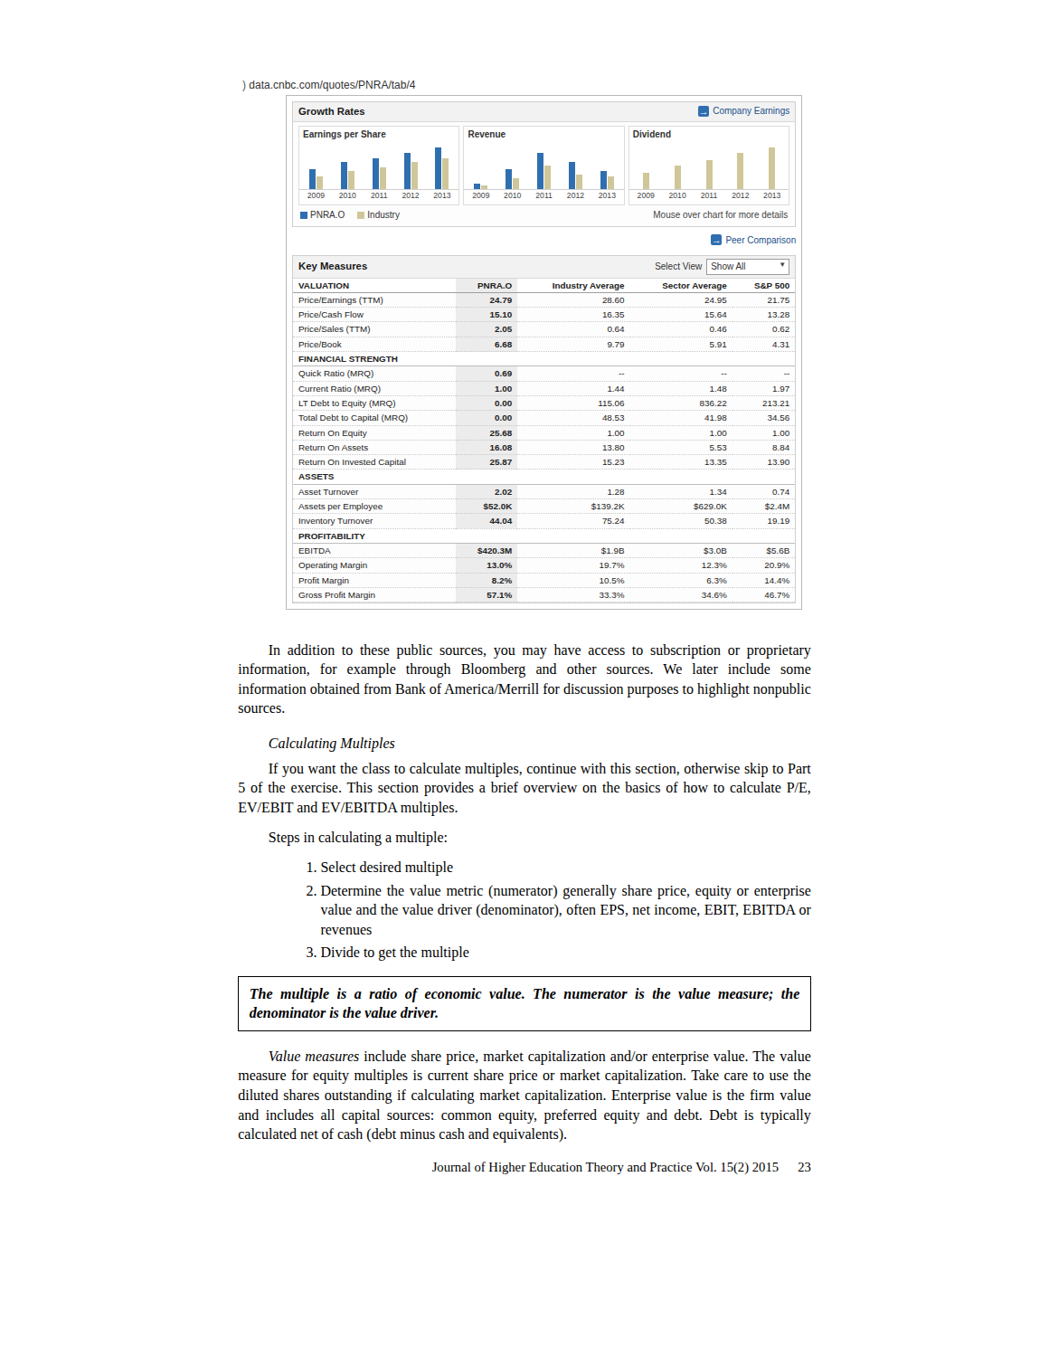) data.cnbc.com/quotes/PNRA/tab/4
Growth Rates → Company Earnings
Earnings per Share
20092010201120122013
Revenue
20092010201120122013
Dividend
20092010201120122013
PNRA.O Industry Mouse over chart for more details
→ Peer Comparison
Key Measures Select View Show All
| VALUATION | PNRA.O | Industry Average | Sector Average | S&P 500 |
| --- | --- | --- | --- | --- |
| Price/Earnings (TTM) | 24.79 | 28.60 | 24.95 | 21.75 |
| Price/Cash Flow | 15.10 | 16.35 | 15.64 | 13.28 |
| Price/Sales (TTM) | 2.05 | 0.64 | 0.46 | 0.62 |
| Price/Book | 6.68 | 9.79 | 5.91 | 4.31 |
| FINANCIAL STRENGTH |
| Quick Ratio (MRQ) | 0.69 | -- | -- | -- |
| Current Ratio (MRQ) | 1.00 | 1.44 | 1.48 | 1.97 |
| LT Debt to Equity (MRQ) | 0.00 | 115.06 | 836.22 | 213.21 |
| Total Debt to Capital (MRQ) | 0.00 | 48.53 | 41.98 | 34.56 |
| Return On Equity | 25.68 | 1.00 | 1.00 | 1.00 |
| Return On Assets | 16.08 | 13.80 | 5.53 | 8.84 |
| Return On Invested Capital | 25.87 | 15.23 | 13.35 | 13.90 |
| ASSETS |
| Asset Turnover | 2.02 | 1.28 | 1.34 | 0.74 |
| Assets per Employee | $52.0K | $139.2K | $629.0K | $2.4M |
| Inventory Turnover | 44.04 | 75.24 | 50.38 | 19.19 |
| PROFITABILITY |
| EBITDA | $420.3M | $1.9B | $3.0B | $5.6B |
| Operating Margin | 13.0% | 19.7% | 12.3% | 20.9% |
| Profit Margin | 8.2% | 10.5% | 6.3% | 14.4% |
| Gross Profit Margin | 57.1% | 33.3% | 34.6% | 46.7% |
In addition to these public sources, you may have access to subscription or proprietary information, for example through Bloomberg and other sources. We later include some information obtained from Bank of America/Merrill for discussion purposes to highlight nonpublic sources.
Calculating Multiples
If you want the class to calculate multiples, continue with this section, otherwise skip to Part 5 of the exercise. This section provides a brief overview on the basics of how to calculate P/E, EV/EBIT and EV/EBITDA multiples.
Steps in calculating a multiple:
Select desired multiple
Determine the value metric (numerator) generally share price, equity or enterprise value and the value driver (denominator), often EPS, net income, EBIT, EBITDA or revenues
Divide to get the multiple
The multiple is a ratio of economic value. The numerator is the value measure; the denominator is the value driver.
Value measures include share price, market capitalization and/or enterprise value. The value measure for equity multiples is current share price or market capitalization. Take care to use the diluted shares outstanding if calculating market capitalization. Enterprise value is the firm value and includes all capital sources: common equity, preferred equity and debt. Debt is typically calculated net of cash (debt minus cash and equivalents).
Journal of Higher Education Theory and Practice Vol. 15(2) 201523